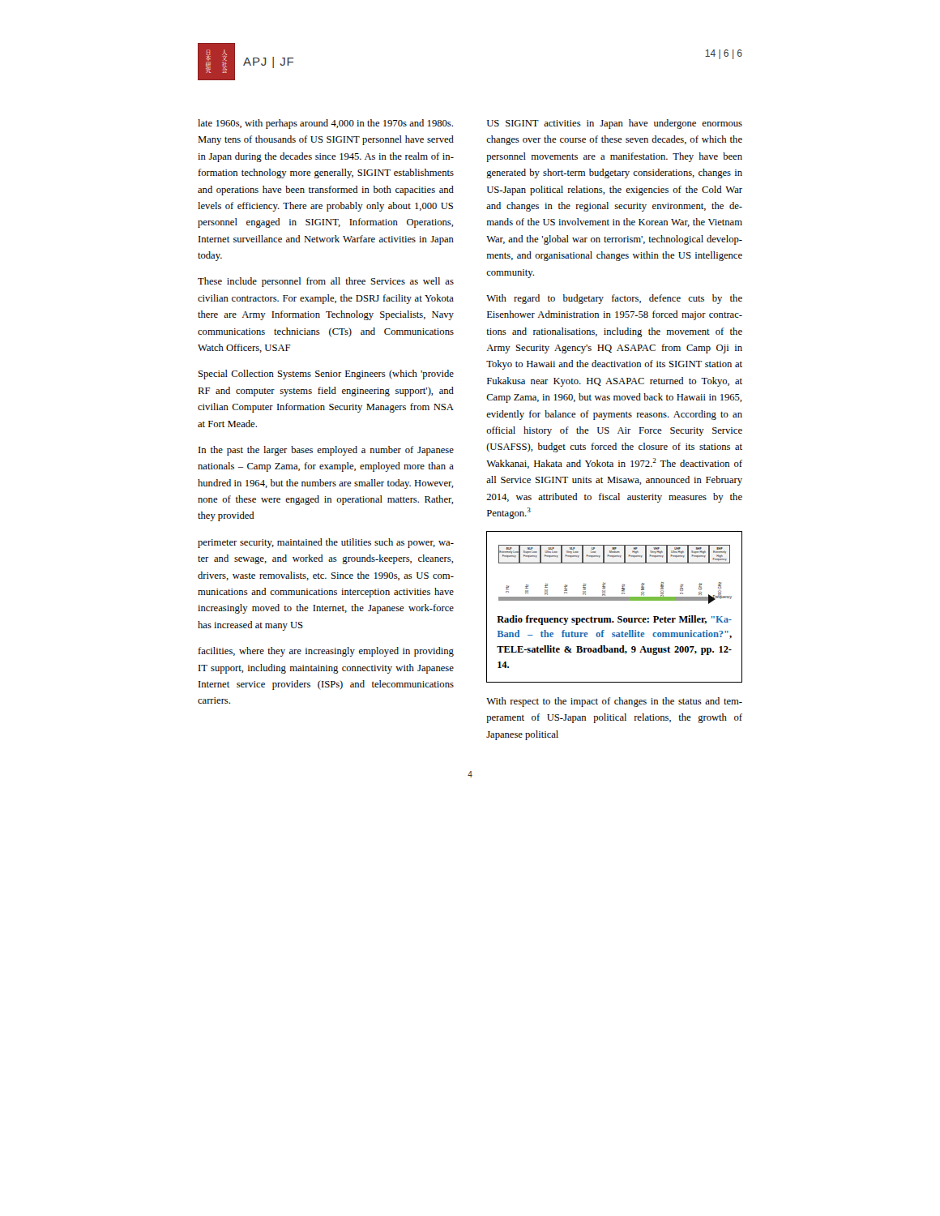日人 本文 研社 究会
APJ | JF
14 | 6 | 6
late 1960s, with perhaps around 4,000 in the 1970s and 1980s. Many tens of thousands of US SIGINT personnel have served in Japan during the decades since 1945. As in the realm of information technology more generally, SIGINT establishments and operations have been transformed in both capacities and levels of efficiency. There are probably only about 1,000 US personnel engaged in SIGINT, Information Operations, Internet surveillance and Network Warfare activities in Japan today.
These include personnel from all three Services as well as civilian contractors. For example, the DSRJ facility at Yokota there are Army Information Technology Specialists, Navy communications technicians (CTs) and Communications Watch Officers, USAF
Special Collection Systems Senior Engineers (which 'provide RF and computer systems field engineering support'), and civilian Computer Information Security Managers from NSA at Fort Meade.
In the past the larger bases employed a number of Japanese nationals – Camp Zama, for example, employed more than a hundred in 1964, but the numbers are smaller today. However, none of these were engaged in operational matters. Rather, they provided
perimeter security, maintained the utilities such as power, water and sewage, and worked as grounds-keepers, cleaners, drivers, waste removalists, etc. Since the 1990s, as US communications and communications interception activities have increasingly moved to the Internet, the Japanese work-force has increased at many US
facilities, where they are increasingly employed in providing IT support, including maintaining connectivity with Japanese Internet service providers (ISPs) and telecommunications carriers.
US SIGINT activities in Japan have undergone enormous changes over the course of these seven decades, of which the personnel movements are a manifestation. They have been generated by short-term budgetary considerations, changes in US-Japan political relations, the exigencies of the Cold War and changes in the regional security environment, the demands of the US involvement in the Korean War, the Vietnam War, and the 'global war on terrorism', technological developments, and organisational changes within the US intelligence community.
With regard to budgetary factors, defence cuts by the Eisenhower Administration in 1957-58 forced major contractions and rationalisations, including the movement of the Army Security Agency's HQ ASAPAC from Camp Oji in Tokyo to Hawaii and the deactivation of its SIGINT station at Fukakusa near Kyoto. HQ ASAPAC returned to Tokyo, at Camp Zama, in 1960, but was moved back to Hawaii in 1965, evidently for balance of payments reasons. According to an official history of the US Air Force Security Service (USAFSS), budget cuts forced the closure of its stations at Wakkanai, Hakata and Yokota in 1972.2 The deactivation of all Service SIGINT units at Misawa, announced in February 2014, was attributed to fiscal austerity measures by the Pentagon.3
ELF Extremely Low Frequency
SLF Super Low Frequency
ULF Ultra Low Frequency
VLF Very Low Frequency
LF Low Frequency
MF Medium Frequency
HF High Frequency
VHF Very High Frequency
UHF Ultra High Frequency
SHF Super High Frequency
EHF Extremely High Frequency
3 Hz
30 Hz
300 Hz
3 kHz
30 kHz
300 kHz
3 MHz
30 MHz
300 MHz
3 GHz
30 GHz
300 GHz
Frequency
Radio frequency spectrum. Source: Peter Miller, "Ka-Band – the future of satellite communication?", TELE-satellite & Broadband, 9 August 2007, pp. 12-14.
With respect to the impact of changes in the status and temperament of US-Japan political relations, the growth of Japanese political
4